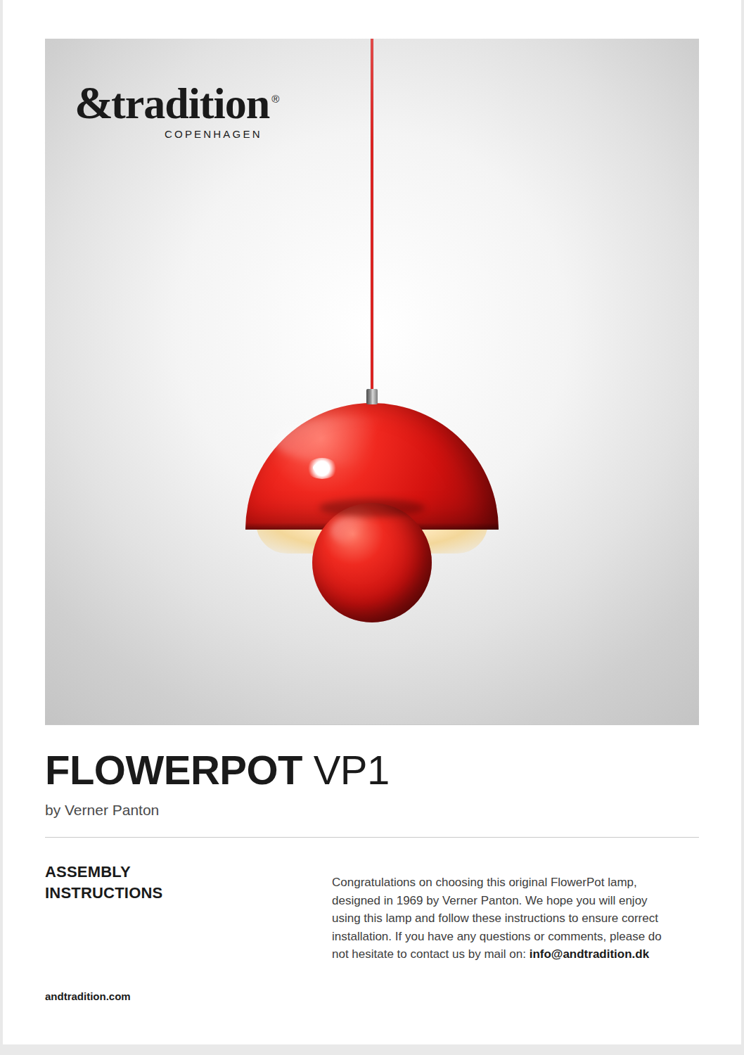&tradition®
COPENHAGEN
FLOWERPOT VP1
by Verner Panton
ASSEMBLY
INSTRUCTIONS
andtradition.com
Congratulations on choosing this original FlowerPot lamp, designed in 1969 by Verner Panton. We hope you will enjoy using this lamp and follow these instructions to ensure correct installation. If you have any questions or comments, please do not hesitate to contact us by mail on: info@andtradition.dk